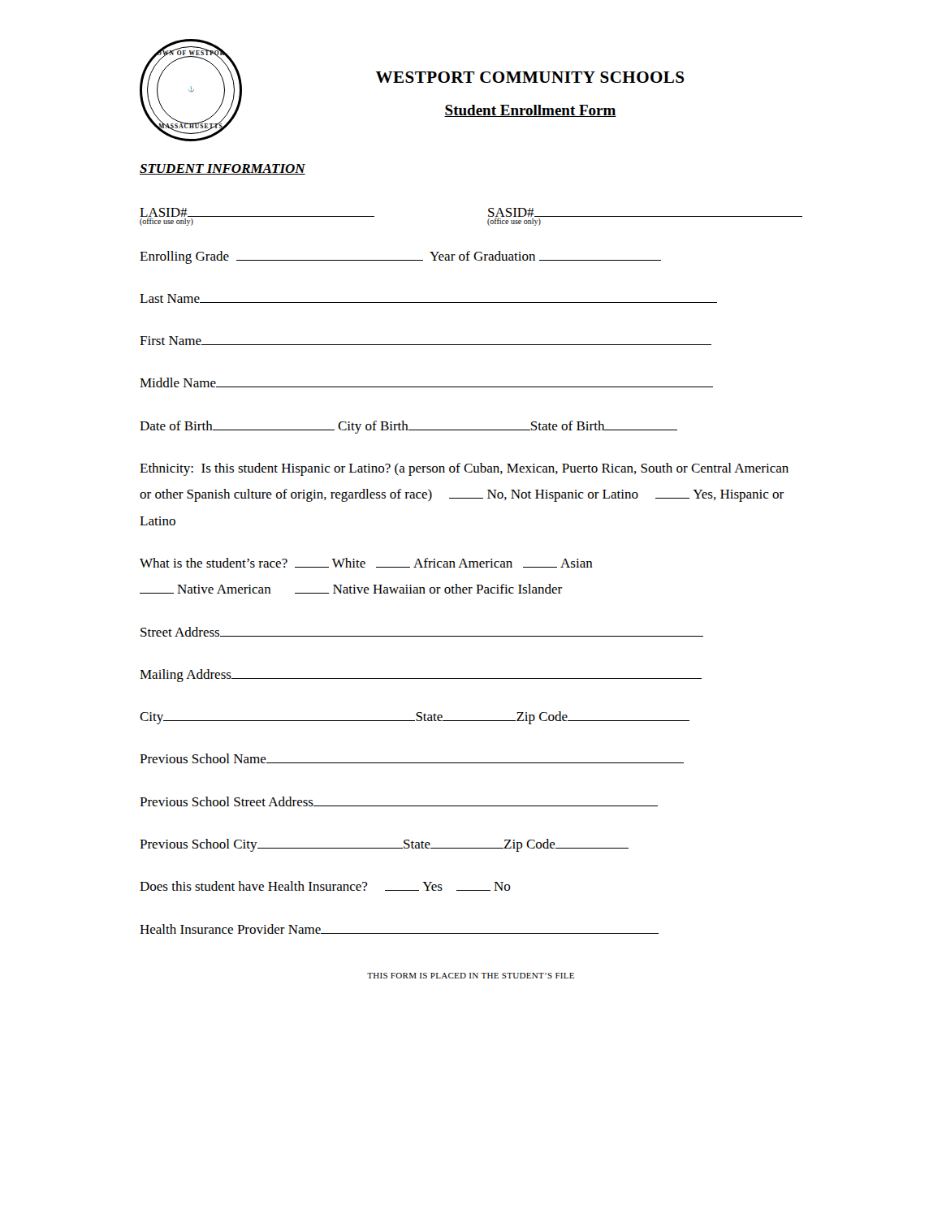TOWN OF WESTPORT
⚓
MASSACHUSETTS
WESTPORT COMMUNITY SCHOOLS
Student Enrollment Form
STUDENT INFORMATION
LASID# (office use only)
SASID# (office use only)
Enrolling Grade Year of Graduation
Last Name
First Name
Middle Name
Date of Birth City of Birth State of Birth
Ethnicity: Is this student Hispanic or Latino? (a person of Cuban, Mexican, Puerto Rican, South or Central American or other Spanish culture of origin, regardless of race) No, Not Hispanic or Latino Yes, Hispanic or Latino
What is the student’s race? White African American Asian
Native American Native Hawaiian or other Pacific Islander
Street Address
Mailing Address
City State Zip Code
Previous School Name
Previous School Street Address
Previous School City State Zip Code
Does this student have Health Insurance? Yes No
Health Insurance Provider Name
THIS FORM IS PLACED IN THE STUDENT’S FILE